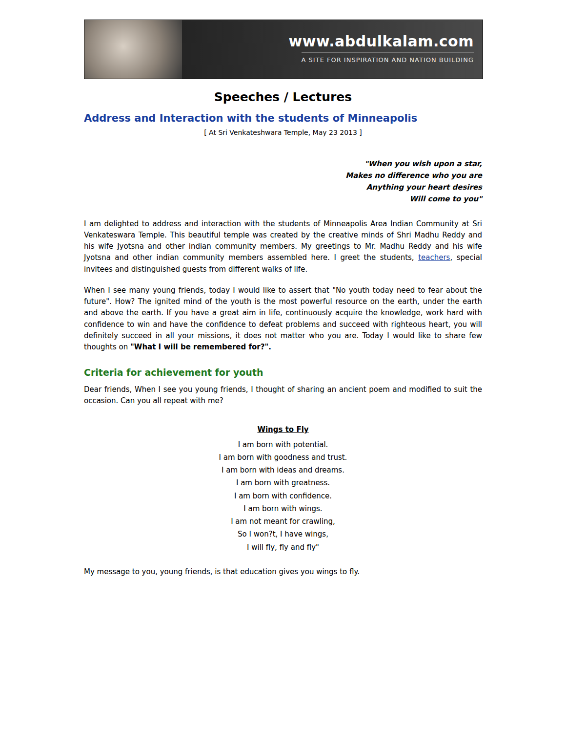www.abdulkalam.com
A SITE FOR INSPIRATION AND NATION BUILDING
Speeches / Lectures
Address and Interaction with the students of Minneapolis
[ At Sri Venkateshwara Temple, May 23 2013 ]
"When you wish upon a star,
Makes no difference who you are
Anything your heart desires
Will come to you"
I am delighted to address and interaction with the students of Minneapolis Area Indian Community at Sri Venkateswara Temple. This beautiful temple was created by the creative minds of Shri Madhu Reddy and his wife Jyotsna and other indian community members. My greetings to Mr. Madhu Reddy and his wife Jyotsna and other indian community members assembled here. I greet the students, teachers, special invitees and distinguished guests from different walks of life.
When I see many young friends, today I would like to assert that "No youth today need to fear about the future". How? The ignited mind of the youth is the most powerful resource on the earth, under the earth and above the earth. If you have a great aim in life, continuously acquire the knowledge, work hard with confidence to win and have the confidence to defeat problems and succeed with righteous heart, you will definitely succeed in all your missions, it does not matter who you are. Today I would like to share few thoughts on "What I will be remembered for?".
Criteria for achievement for youth
Dear friends, When I see you young friends, I thought of sharing an ancient poem and modified to suit the occasion. Can you all repeat with me?
Wings to Fly I am born with potential.
I am born with goodness and trust.
I am born with ideas and dreams.
I am born with greatness.
I am born with confidence.
I am born with wings.
I am not meant for crawling,
So I won?t, I have wings,
I will fly, fly and fly"
My message to you, young friends, is that education gives you wings to fly.